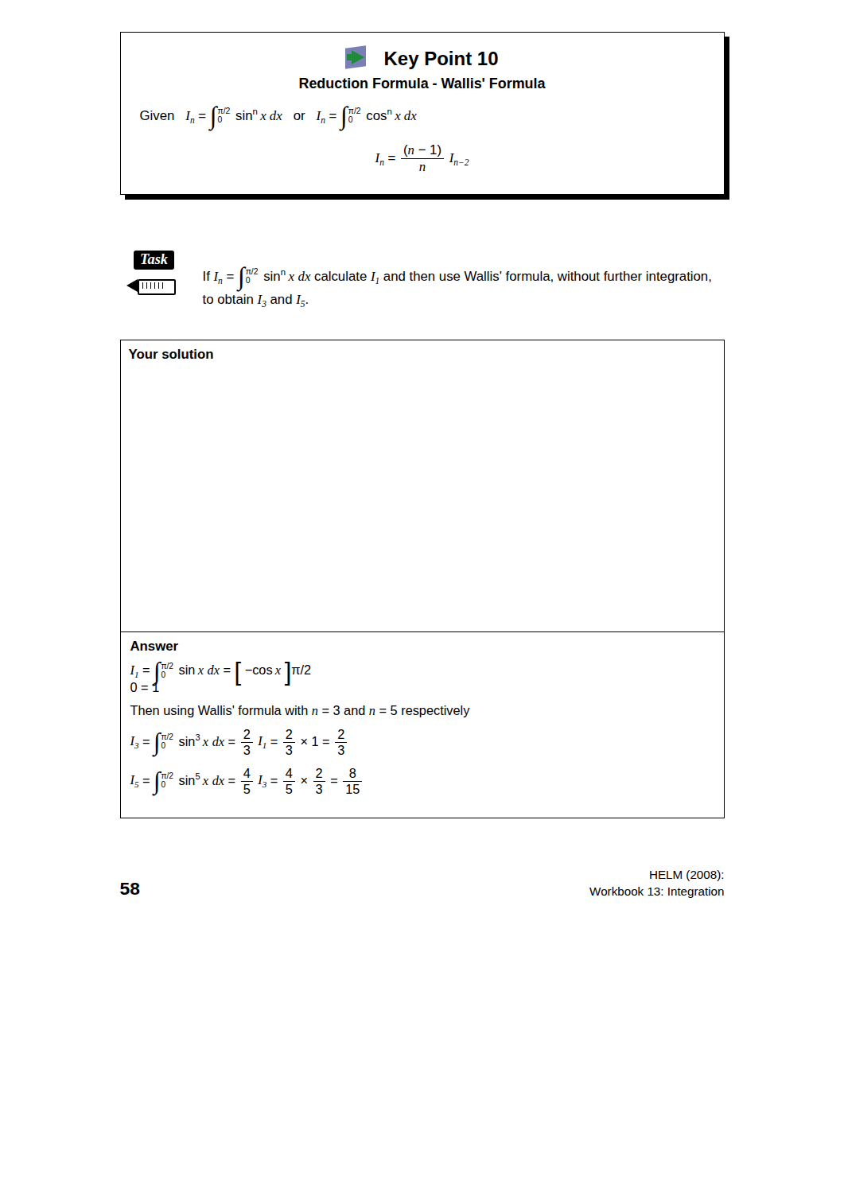Key Point 10
Reduction Formula - Wallis' Formula
Given In = ∫π/2
0 sinn x dx or In = ∫π/2
0 cosn x dx
In = (n − 1) n In−2
Task
If In = ∫π/2
0 sinn x dx calculate I1 and then use Wallis' formula, without further integration, to obtain I3 and I5.
Your solution
Answer
I1 = ∫π/2
0 sin x dx = [ −cos x ] π/2
0 = 1
Then using Wallis' formula with n = 3 and n = 5 respectively
I3 = ∫π/2
0 sin3 x dx = 23 I1 = 23 × 1 = 23
I5 = ∫π/2
0 sin5 x dx = 45 I3 = 45 × 23 = 815
58
HELM (2008):
Workbook 13: Integration